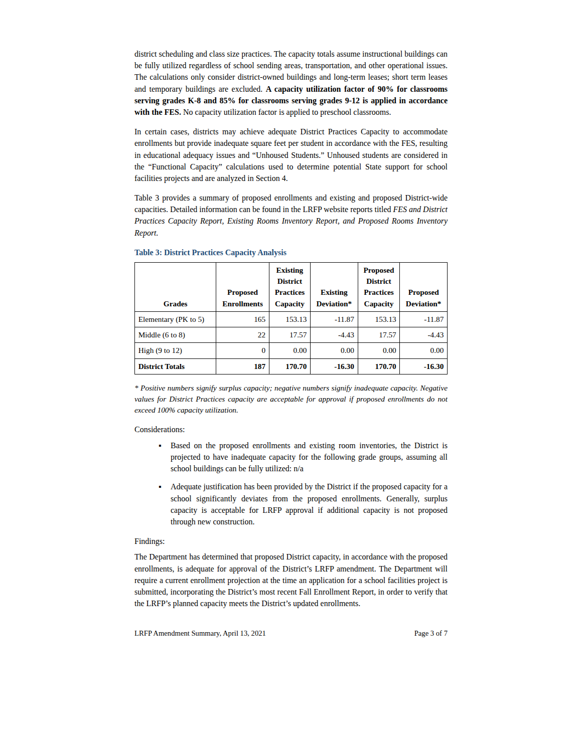district scheduling and class size practices. The capacity totals assume instructional buildings can be fully utilized regardless of school sending areas, transportation, and other operational issues. The calculations only consider district-owned buildings and long-term leases; short term leases and temporary buildings are excluded. A capacity utilization factor of 90% for classrooms serving grades K-8 and 85% for classrooms serving grades 9-12 is applied in accordance with the FES. No capacity utilization factor is applied to preschool classrooms.
In certain cases, districts may achieve adequate District Practices Capacity to accommodate enrollments but provide inadequate square feet per student in accordance with the FES, resulting in educational adequacy issues and “Unhoused Students.” Unhoused students are considered in the “Functional Capacity” calculations used to determine potential State support for school facilities projects and are analyzed in Section 4.
Table 3 provides a summary of proposed enrollments and existing and proposed District-wide capacities. Detailed information can be found in the LRFP website reports titled FES and District Practices Capacity Report, Existing Rooms Inventory Report, and Proposed Rooms Inventory Report.
Table 3: District Practices Capacity Analysis
| Grades | Proposed Enrollments | Existing District Practices Capacity | Existing Deviation* | Proposed District Practices Capacity | Proposed Deviation* |
| --- | --- | --- | --- | --- | --- |
| Elementary (PK to 5) | 165 | 153.13 | -11.87 | 153.13 | -11.87 |
| Middle (6 to 8) | 22 | 17.57 | -4.43 | 17.57 | -4.43 |
| High (9 to 12) | 0 | 0.00 | 0.00 | 0.00 | 0.00 |
| District Totals | 187 | 170.70 | -16.30 | 170.70 | -16.30 |
* Positive numbers signify surplus capacity; negative numbers signify inadequate capacity. Negative values for District Practices capacity are acceptable for approval if proposed enrollments do not exceed 100% capacity utilization.
Considerations:
Based on the proposed enrollments and existing room inventories, the District is projected to have inadequate capacity for the following grade groups, assuming all school buildings can be fully utilized: n/a
Adequate justification has been provided by the District if the proposed capacity for a school significantly deviates from the proposed enrollments. Generally, surplus capacity is acceptable for LRFP approval if additional capacity is not proposed through new construction.
Findings:
The Department has determined that proposed District capacity, in accordance with the proposed enrollments, is adequate for approval of the District’s LRFP amendment. The Department will require a current enrollment projection at the time an application for a school facilities project is submitted, incorporating the District’s most recent Fall Enrollment Report, in order to verify that the LRFP’s planned capacity meets the District’s updated enrollments.
LRFP Amendment Summary, April 13, 2021 Page 3 of 7